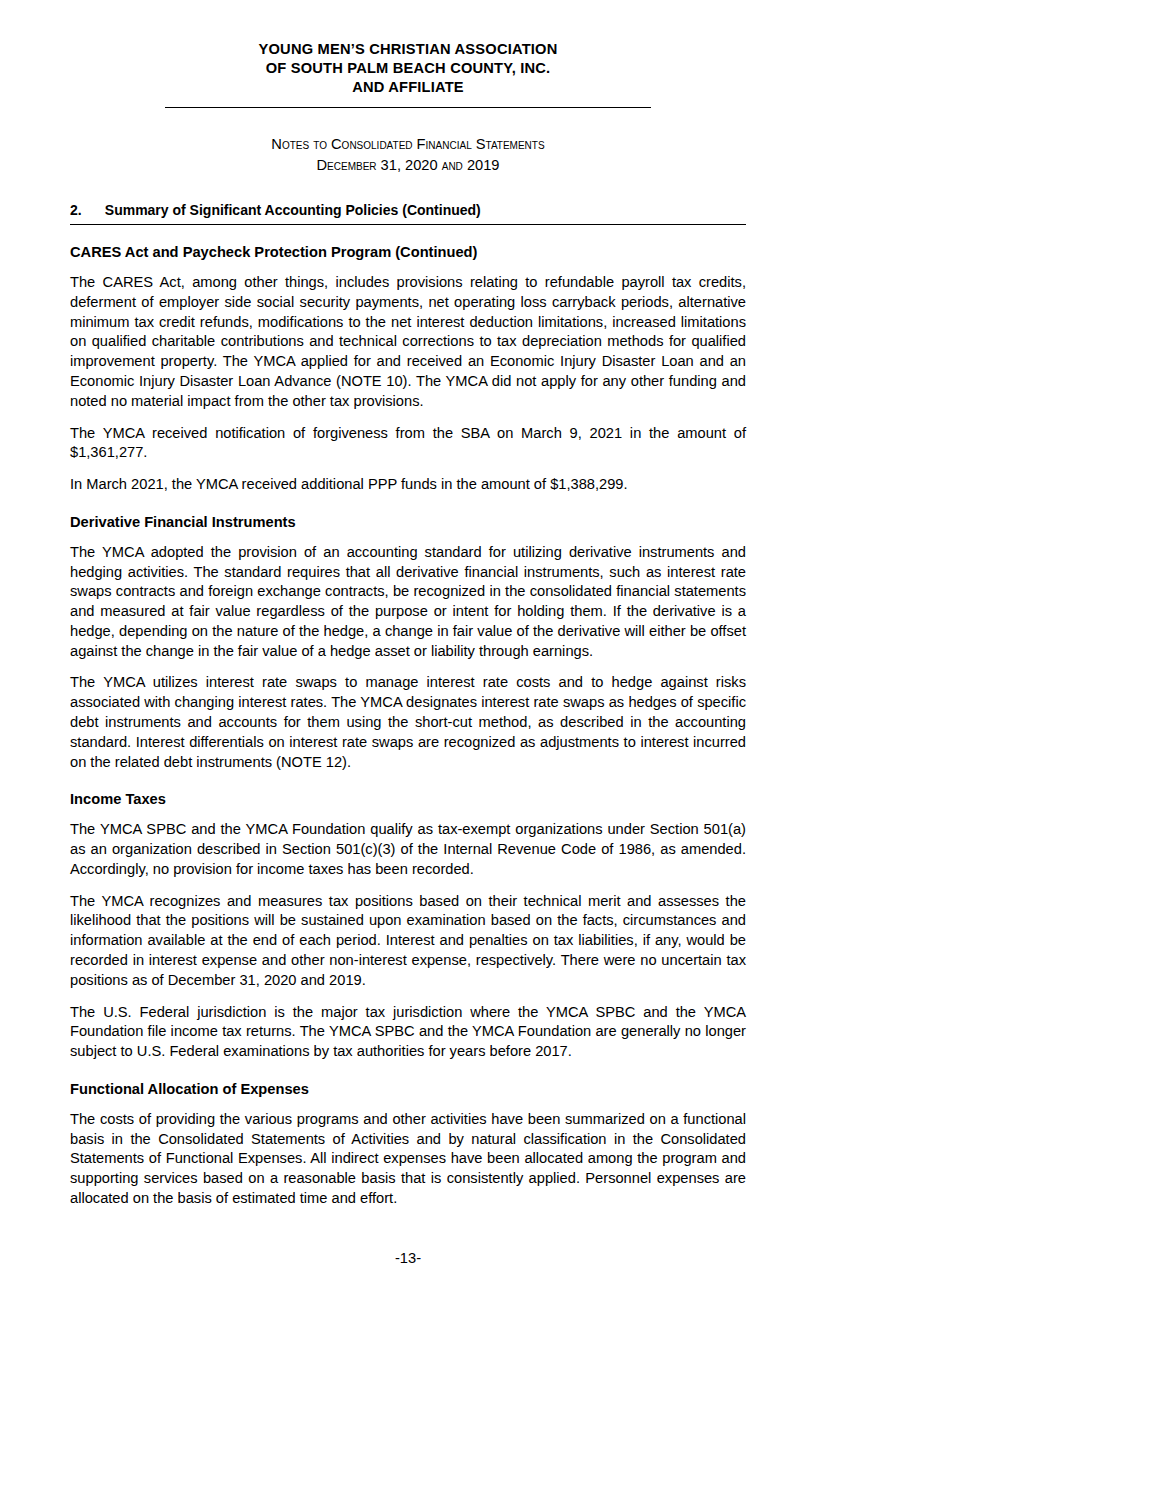Young Men’s Christian Association
of South Palm Beach County, Inc.
and Affiliate
Notes to Consolidated Financial Statements
December 31, 2020 and 2019
2. Summary of Significant Accounting Policies (Continued)
CARES Act and Paycheck Protection Program (Continued)
The CARES Act, among other things, includes provisions relating to refundable payroll tax credits, deferment of employer side social security payments, net operating loss carryback periods, alternative minimum tax credit refunds, modifications to the net interest deduction limitations, increased limitations on qualified charitable contributions and technical corrections to tax depreciation methods for qualified improvement property. The YMCA applied for and received an Economic Injury Disaster Loan and an Economic Injury Disaster Loan Advance (NOTE 10). The YMCA did not apply for any other funding and noted no material impact from the other tax provisions.
The YMCA received notification of forgiveness from the SBA on March 9, 2021 in the amount of $1,361,277.
In March 2021, the YMCA received additional PPP funds in the amount of $1,388,299.
Derivative Financial Instruments
The YMCA adopted the provision of an accounting standard for utilizing derivative instruments and hedging activities. The standard requires that all derivative financial instruments, such as interest rate swaps contracts and foreign exchange contracts, be recognized in the consolidated financial statements and measured at fair value regardless of the purpose or intent for holding them. If the derivative is a hedge, depending on the nature of the hedge, a change in fair value of the derivative will either be offset against the change in the fair value of a hedge asset or liability through earnings.
The YMCA utilizes interest rate swaps to manage interest rate costs and to hedge against risks associated with changing interest rates. The YMCA designates interest rate swaps as hedges of specific debt instruments and accounts for them using the short-cut method, as described in the accounting standard. Interest differentials on interest rate swaps are recognized as adjustments to interest incurred on the related debt instruments (NOTE 12).
Income Taxes
The YMCA SPBC and the YMCA Foundation qualify as tax-exempt organizations under Section 501(a) as an organization described in Section 501(c)(3) of the Internal Revenue Code of 1986, as amended. Accordingly, no provision for income taxes has been recorded.
The YMCA recognizes and measures tax positions based on their technical merit and assesses the likelihood that the positions will be sustained upon examination based on the facts, circumstances and information available at the end of each period. Interest and penalties on tax liabilities, if any, would be recorded in interest expense and other non-interest expense, respectively. There were no uncertain tax positions as of December 31, 2020 and 2019.
The U.S. Federal jurisdiction is the major tax jurisdiction where the YMCA SPBC and the YMCA Foundation file income tax returns. The YMCA SPBC and the YMCA Foundation are generally no longer subject to U.S. Federal examinations by tax authorities for years before 2017.
Functional Allocation of Expenses
The costs of providing the various programs and other activities have been summarized on a functional basis in the Consolidated Statements of Activities and by natural classification in the Consolidated Statements of Functional Expenses. All indirect expenses have been allocated among the program and supporting services based on a reasonable basis that is consistently applied. Personnel expenses are allocated on the basis of estimated time and effort.
-13-